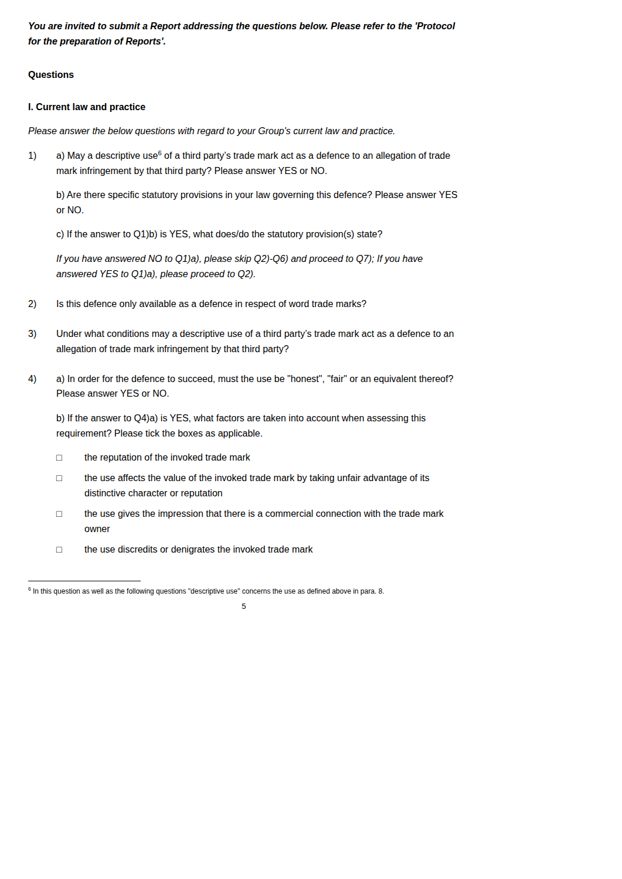You are invited to submit a Report addressing the questions below. Please refer to the 'Protocol for the preparation of Reports'.
Questions
I. Current law and practice
Please answer the below questions with regard to your Group's current law and practice.
a) May a descriptive use6 of a third party’s trade mark act as a defence to an allegation of trade mark infringement by that third party? Please answer YES or NO.
b) Are there specific statutory provisions in your law governing this defence? Please answer YES or NO.
c) If the answer to Q1)b) is YES, what does/do the statutory provision(s) state?
If you have answered NO to Q1)a), please skip Q2)-Q6) and proceed to Q7); If you have answered YES to Q1)a), please proceed to Q2).
Is this defence only available as a defence in respect of word trade marks?
Under what conditions may a descriptive use of a third party’s trade mark act as a defence to an allegation of trade mark infringement by that third party?
a) In order for the defence to succeed, must the use be "honest", "fair" or an equivalent thereof? Please answer YES or NO.
b) If the answer to Q4)a) is YES, what factors are taken into account when assessing this requirement? Please tick the boxes as applicable.
the reputation of the invoked trade mark
the use affects the value of the invoked trade mark by taking unfair advantage of its distinctive character or reputation
the use gives the impression that there is a commercial connection with the trade mark owner
the use discredits or denigrates the invoked trade mark
6 In this question as well as the following questions "descriptive use" concerns the use as defined above in para. 8.
5